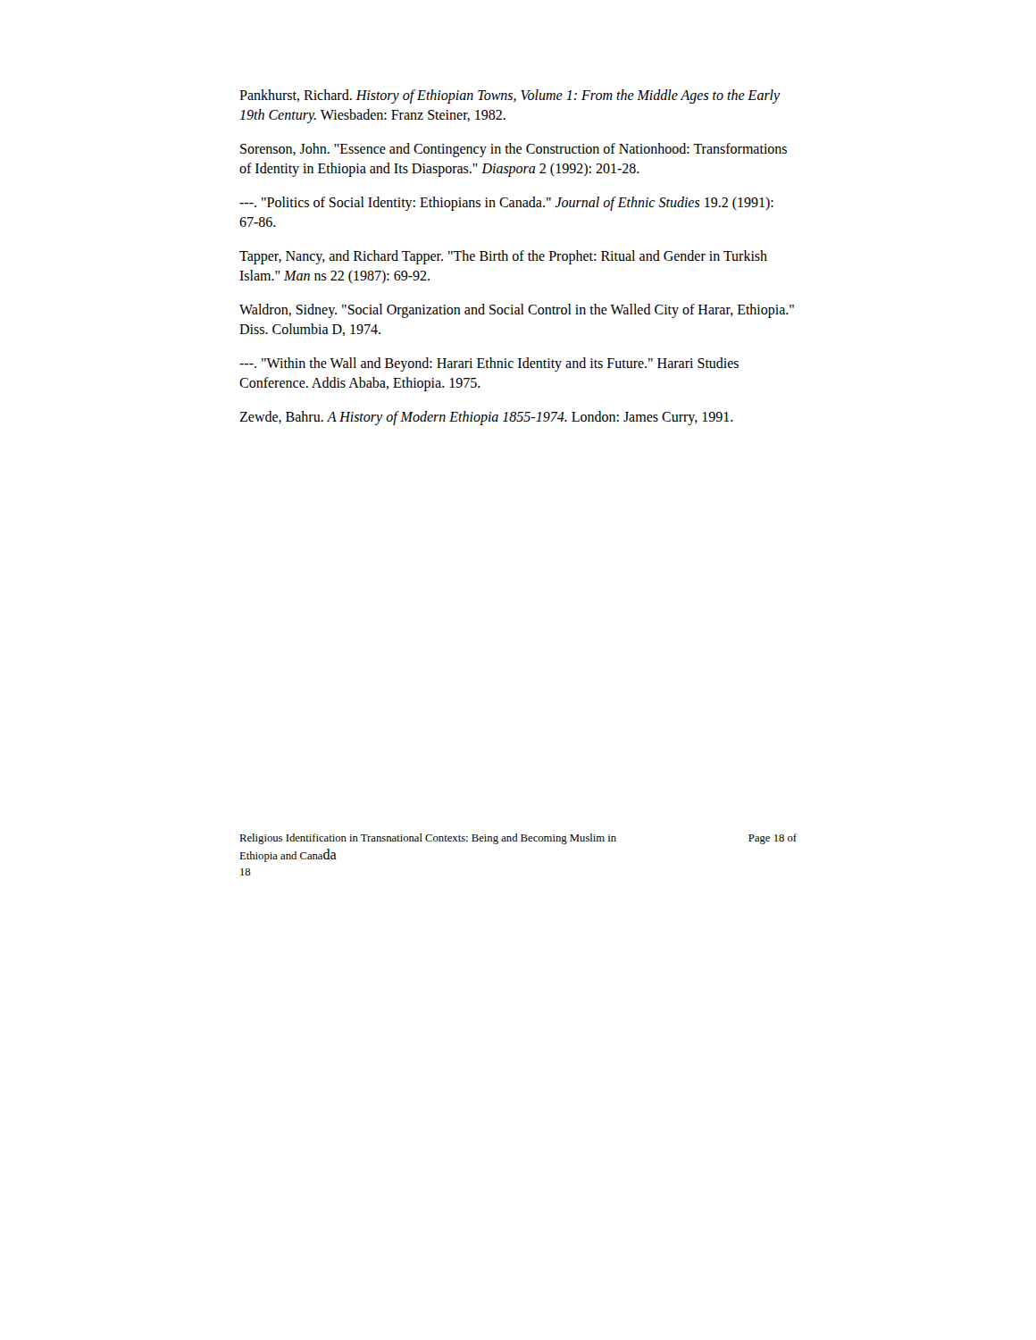Pankhurst, Richard. History of Ethiopian Towns, Volume 1: From the Middle Ages to the Early 19th Century. Wiesbaden: Franz Steiner, 1982.
Sorenson, John. "Essence and Contingency in the Construction of Nationhood: Transformations of Identity in Ethiopia and Its Diasporas." Diaspora 2 (1992): 201-28.
---. "Politics of Social Identity: Ethiopians in Canada." Journal of Ethnic Studies 19.2 (1991): 67-86.
Tapper, Nancy, and Richard Tapper. "The Birth of the Prophet: Ritual and Gender in Turkish Islam." Man ns 22 (1987): 69-92.
Waldron, Sidney. "Social Organization and Social Control in the Walled City of Harar, Ethiopia." Diss. Columbia D, 1974.
---. "Within the Wall and Beyond: Harari Ethnic Identity and its Future." Harari Studies Conference. Addis Ababa, Ethiopia. 1975.
Zewde, Bahru. A History of Modern Ethiopia 1855-1974. London: James Curry, 1991.
Religious Identification in Transnational Contexts: Being and Becoming Muslim in Ethiopia and Canada
Page 18 of
18